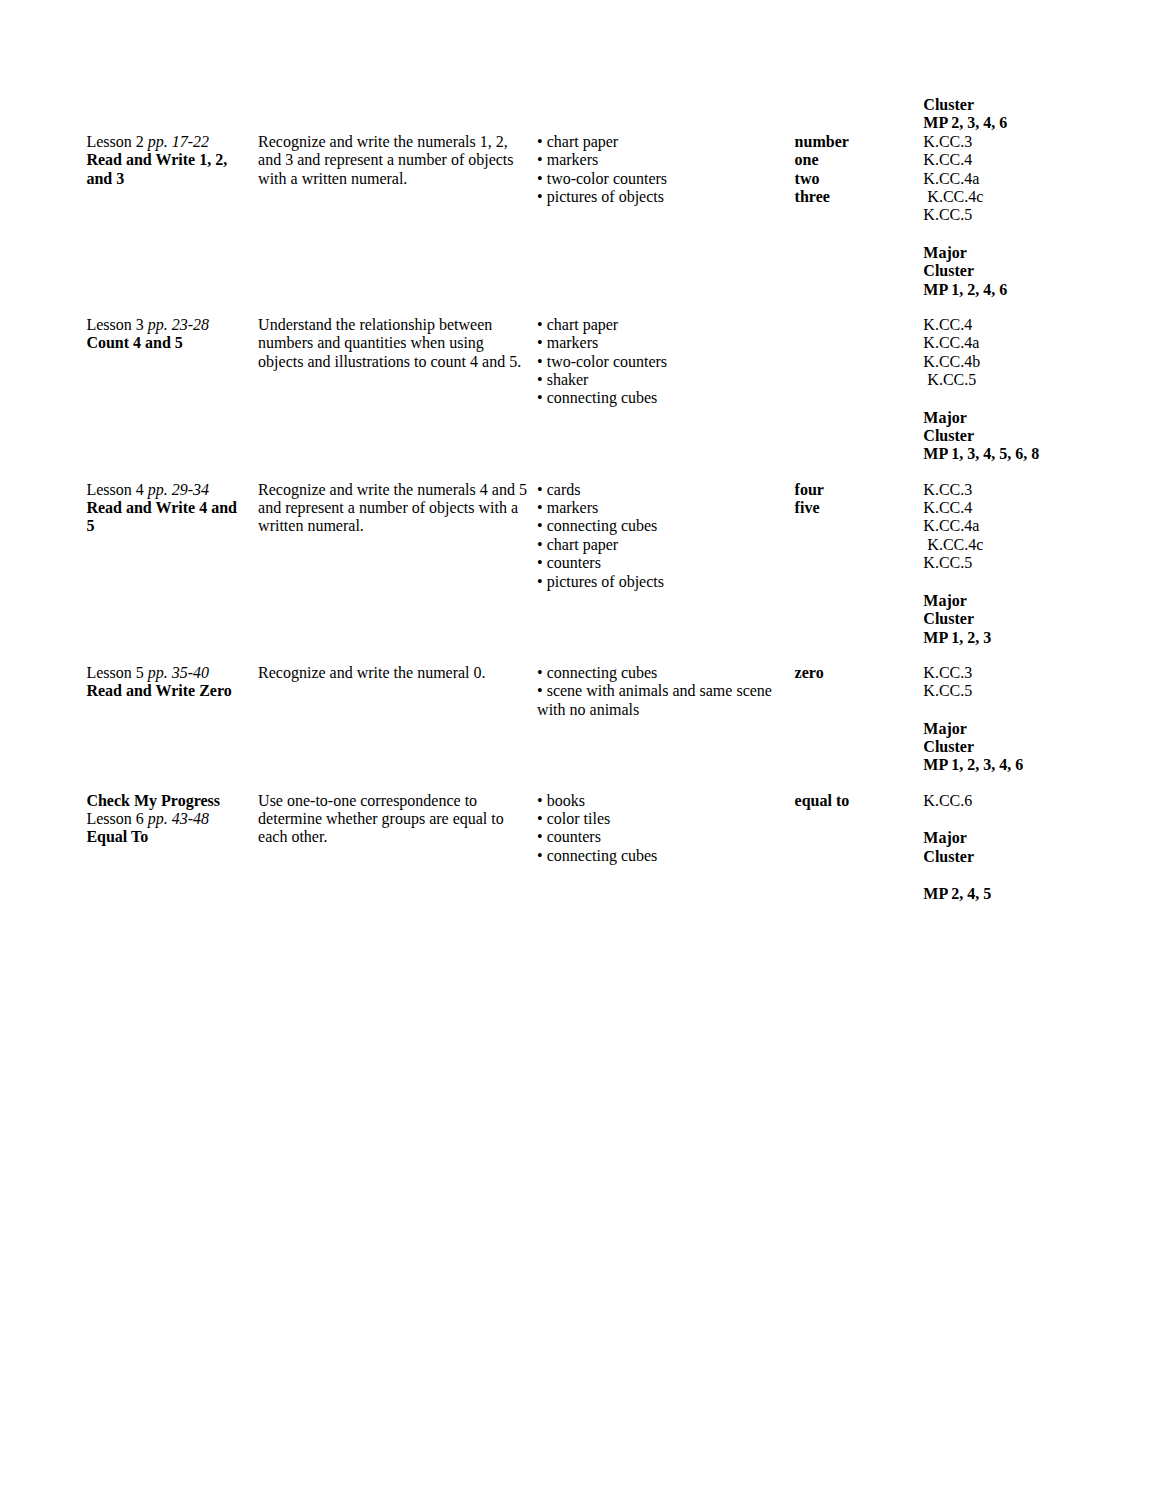| | | | | Cluster |
| | MP 2, 3, 4, 6 |
| Lesson 2 pp. 17-22 Read and Write 1, 2, and 3 | Recognize and write the numerals 1, 2, and 3 and represent a number of objects with a written numeral. | chart paper markers two-color counters pictures of objects | number one two three | K.CC.3 K.CC.4 K.CC.4a K.CC.4c K.CC.5 Major Cluster |
| | MP 1, 2, 4, 6 |
| Lesson 3 pp. 23-28 Count 4 and 5 | Understand the relationship between numbers and quantities when using objects and illustrations to count 4 and 5. | chart paper markers two-color counters shaker connecting cubes | | K.CC.4 K.CC.4a K.CC.4b K.CC.5 Major Cluster |
| | MP 1, 3, 4, 5, 6, 8 |
| Lesson 4 pp. 29-34 Read and Write 4 and 5 | Recognize and write the numerals 4 and 5 and represent a number of objects with a written numeral. | cards markers connecting cubes chart paper counters pictures of objects | four five | K.CC.3 K.CC.4 K.CC.4a K.CC.4c K.CC.5 Major Cluster |
| | MP 1, 2, 3 |
| Lesson 5 pp. 35-40 Read and Write Zero | Recognize and write the numeral 0. | connecting cubes scene with animals and same scene with no animals | zero | K.CC.3 K.CC.5 Major Cluster |
| | MP 1, 2, 3, 4, 6 |
| Check My Progress Lesson 6 pp. 43-48 Equal To | Use one-to-one correspondence to determine whether groups are equal to each other. | books color tiles counters connecting cubes | equal to | K.CC.6 Major Cluster MP 2, 4, 5 |